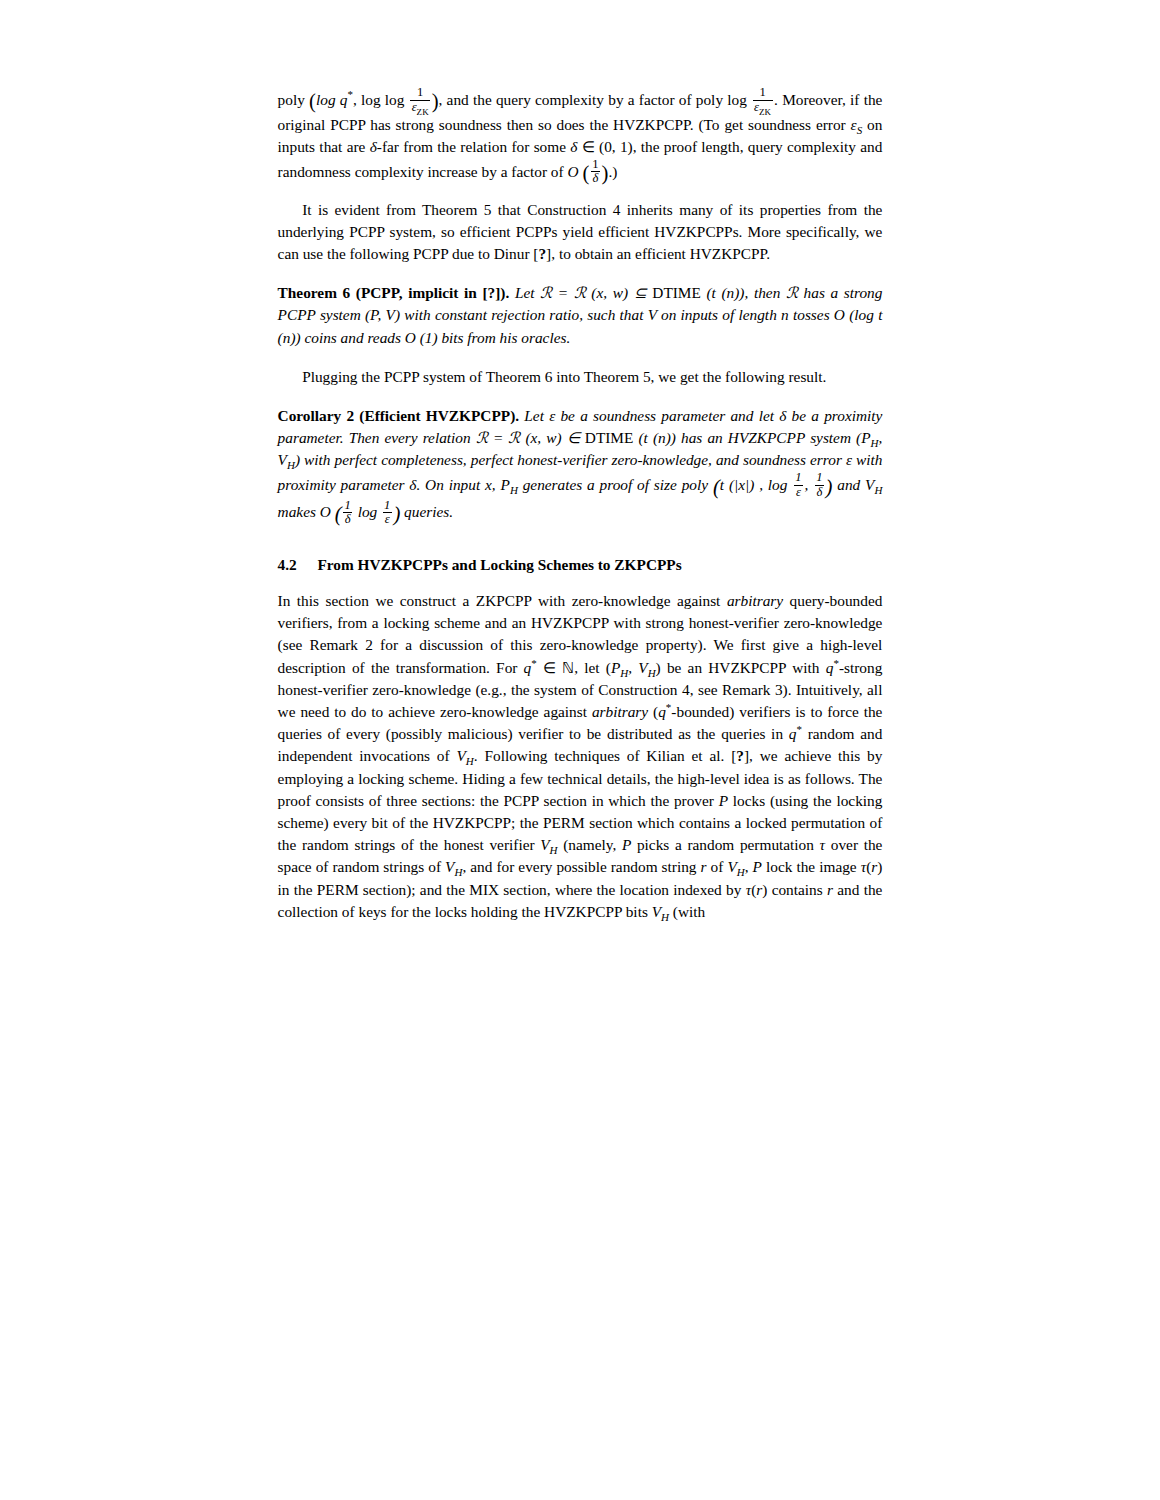poly (log q*, log log 1 εZK), and the query complexity by a factor of poly log 1 εZK. Moreover, if the original PCPP has strong soundness then so does the HVZKPCPP. (To get soundness error εS on inputs that are δ-far from the relation for some δ ∈ (0, 1), the proof length, query complexity and randomness complexity increase by a factor of O (1 δ).)
It is evident from Theorem 5 that Construction 4 inherits many of its properties from the underlying PCPP system, so efficient PCPPs yield efficient HVZKPCPPs. More specifically, we can use the following PCPP due to Dinur [?], to obtain an efficient HVZKPCPP.
Theorem 6 (PCPP, implicit in [?]). Let ℛ = ℛ (x, w) ⊆ DTIME (t (n)), then ℛ has a strong PCPP system (P, V) with constant rejection ratio, such that V on inputs of length n tosses O (log t (n)) coins and reads O (1) bits from his oracles.
Plugging the PCPP system of Theorem 6 into Theorem 5, we get the following result.
Corollary 2 (Efficient HVZKPCPP). Let ε be a soundness parameter and let δ be a proximity parameter. Then every relation ℛ = ℛ (x, w) ∈ DTIME (t (n)) has an HVZKPCPP system (PH, VH) with perfect completeness, perfect honest-verifier zero-knowledge, and soundness error ε with proximity parameter δ. On input x, PH generates a proof of size poly (t (|x|) , log 1 ε, 1 δ) and VH makes O (1 δ log 1 ε) queries.
4.2 From HVZKPCPPs and Locking Schemes to ZKPCPPs
In this section we construct a ZKPCPP with zero-knowledge against arbitrary query-bounded verifiers, from a locking scheme and an HVZKPCPP with strong honest-verifier zero-knowledge (see Remark 2 for a discussion of this zero-knowledge property). We first give a high-level description of the transformation. For q* ∈ ℕ, let (PH, VH) be an HVZKPCPP with q*-strong honest-verifier zero-knowledge (e.g., the system of Construction 4, see Remark 3). Intuitively, all we need to do to achieve zero-knowledge against arbitrary (q*-bounded) verifiers is to force the queries of every (possibly malicious) verifier to be distributed as the queries in q* random and independent invocations of VH. Following techniques of Kilian et al. [?], we achieve this by employing a locking scheme. Hiding a few technical details, the high-level idea is as follows. The proof consists of three sections: the PCPP section in which the prover P locks (using the locking scheme) every bit of the HVZKPCPP; the PERM section which contains a locked permutation of the random strings of the honest verifier VH (namely, P picks a random permutation τ over the space of random strings of VH, and for every possible random string r of VH, P lock the image τ(r) in the PERM section); and the MIX section, where the location indexed by τ(r) contains r and the collection of keys for the locks holding the HVZKPCPP bits VH (with